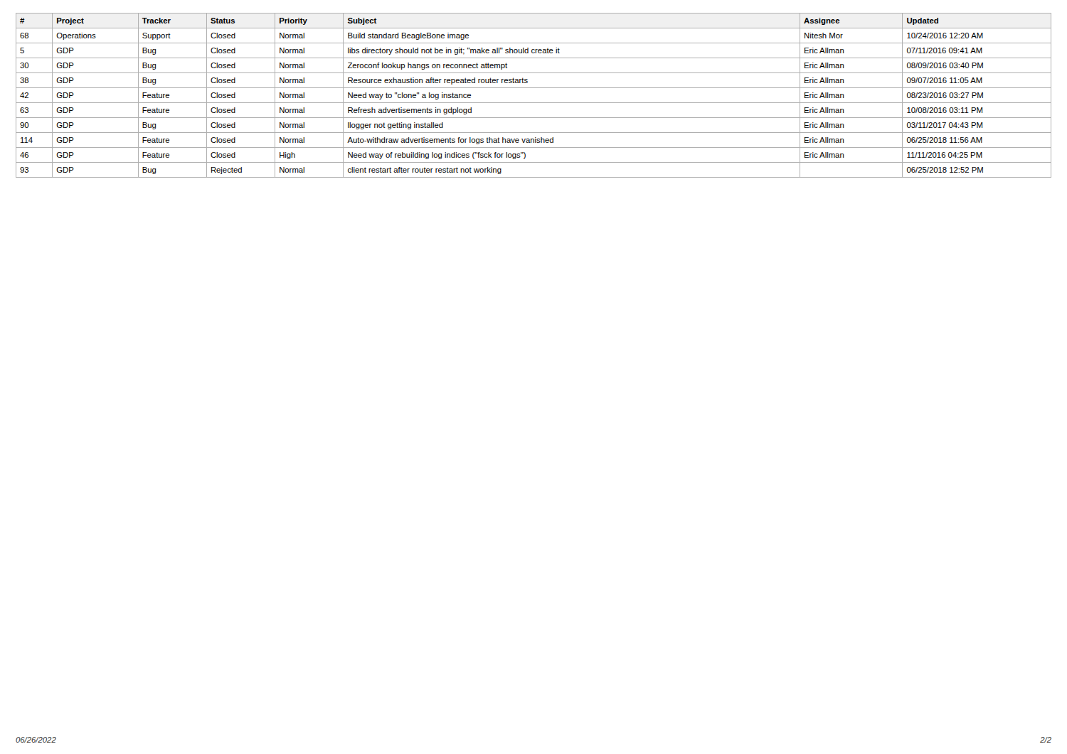| # | Project | Tracker | Status | Priority | Subject | Assignee | Updated |
| --- | --- | --- | --- | --- | --- | --- | --- |
| 68 | Operations | Support | Closed | Normal | Build standard BeagleBone image | Nitesh Mor | 10/24/2016 12:20 AM |
| 5 | GDP | Bug | Closed | Normal | libs directory should not be in git; "make all" should create it | Eric Allman | 07/11/2016 09:41 AM |
| 30 | GDP | Bug | Closed | Normal | Zeroconf lookup hangs on reconnect attempt | Eric Allman | 08/09/2016 03:40 PM |
| 38 | GDP | Bug | Closed | Normal | Resource exhaustion after repeated router restarts | Eric Allman | 09/07/2016 11:05 AM |
| 42 | GDP | Feature | Closed | Normal | Need way to "clone" a log instance | Eric Allman | 08/23/2016 03:27 PM |
| 63 | GDP | Feature | Closed | Normal | Refresh advertisements in gdplogd | Eric Allman | 10/08/2016 03:11 PM |
| 90 | GDP | Bug | Closed | Normal | llogger not getting installed | Eric Allman | 03/11/2017 04:43 PM |
| 114 | GDP | Feature | Closed | Normal | Auto-withdraw advertisements for logs that have vanished | Eric Allman | 06/25/2018 11:56 AM |
| 46 | GDP | Feature | Closed | High | Need way of rebuilding log indices ("fsck for logs") | Eric Allman | 11/11/2016 04:25 PM |
| 93 | GDP | Bug | Rejected | Normal | client restart after router restart not working | | 06/25/2018 12:52 PM |
06/26/2022 2/2